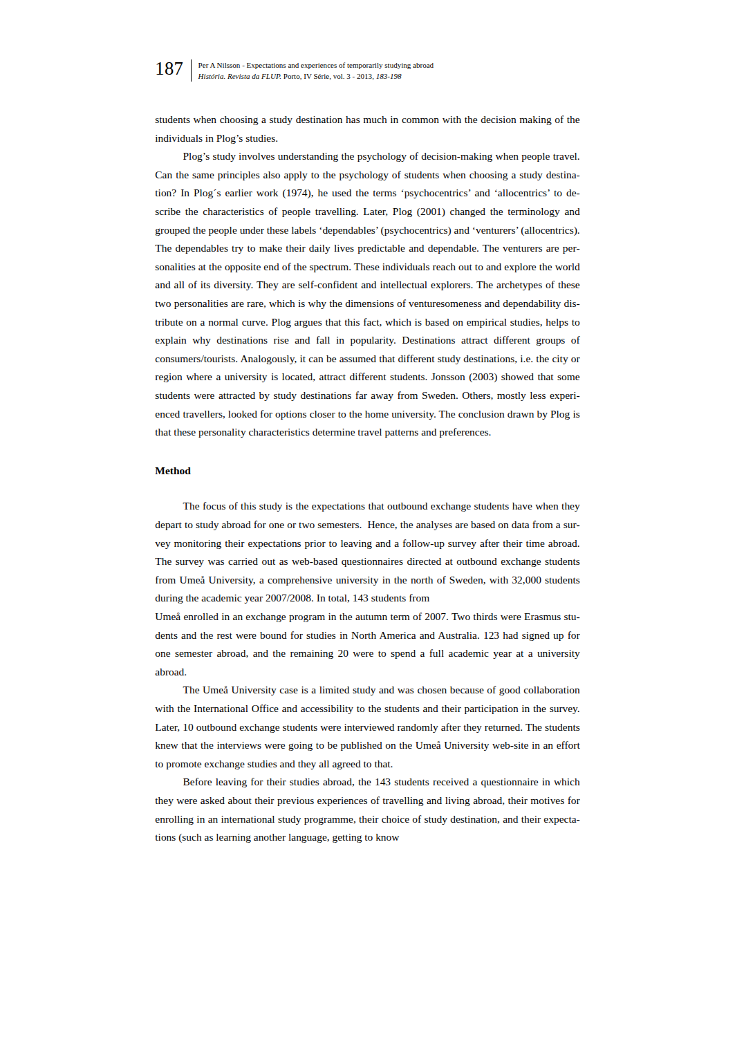187
Per A Nilsson - Expectations and experiences of temporarily studying abroad
História. Revista da FLUP. Porto, IV Série, vol. 3 - 2013, 183-198
students when choosing a study destination has much in common with the decision making of the individuals in Plog’s studies.
Plog’s study involves understanding the psychology of decision-making when people travel. Can the same principles also apply to the psychology of students when choosing a study destination? In Plog´s earlier work (1974), he used the terms ‘psychocentrics’ and ‘allocentrics’ to describe the characteristics of people travelling. Later, Plog (2001) changed the terminology and grouped the people under these labels ‘dependables’ (psychocentrics) and ‘venturers’ (allocentrics). The dependables try to make their daily lives predictable and dependable. The venturers are personalities at the opposite end of the spectrum. These individuals reach out to and explore the world and all of its diversity. They are self-confident and intellectual explorers. The archetypes of these two personalities are rare, which is why the dimensions of venturesomeness and dependability distribute on a normal curve. Plog argues that this fact, which is based on empirical studies, helps to explain why destinations rise and fall in popularity. Destinations attract different groups of consumers/tourists. Analogously, it can be assumed that different study destinations, i.e. the city or region where a university is located, attract different students. Jonsson (2003) showed that some students were attracted by study destinations far away from Sweden. Others, mostly less experienced travellers, looked for options closer to the home university. The conclusion drawn by Plog is that these personality characteristics determine travel patterns and preferences.
Method
The focus of this study is the expectations that outbound exchange students have when they depart to study abroad for one or two semesters. Hence, the analyses are based on data from a survey monitoring their expectations prior to leaving and a follow-up survey after their time abroad. The survey was carried out as web-based questionnaires directed at outbound exchange students from Umeå University, a comprehensive university in the north of Sweden, with 32,000 students during the academic year 2007/2008. In total, 143 students from
Umeå enrolled in an exchange program in the autumn term of 2007. Two thirds were Erasmus students and the rest were bound for studies in North America and Australia. 123 had signed up for one semester abroad, and the remaining 20 were to spend a full academic year at a university abroad.
The Umeå University case is a limited study and was chosen because of good collaboration with the International Office and accessibility to the students and their participation in the survey. Later, 10 outbound exchange students were interviewed randomly after they returned. The students knew that the interviews were going to be published on the Umeå University web-site in an effort to promote exchange studies and they all agreed to that.
Before leaving for their studies abroad, the 143 students received a questionnaire in which they were asked about their previous experiences of travelling and living abroad, their motives for enrolling in an international study programme, their choice of study destination, and their expectations (such as learning another language, getting to know